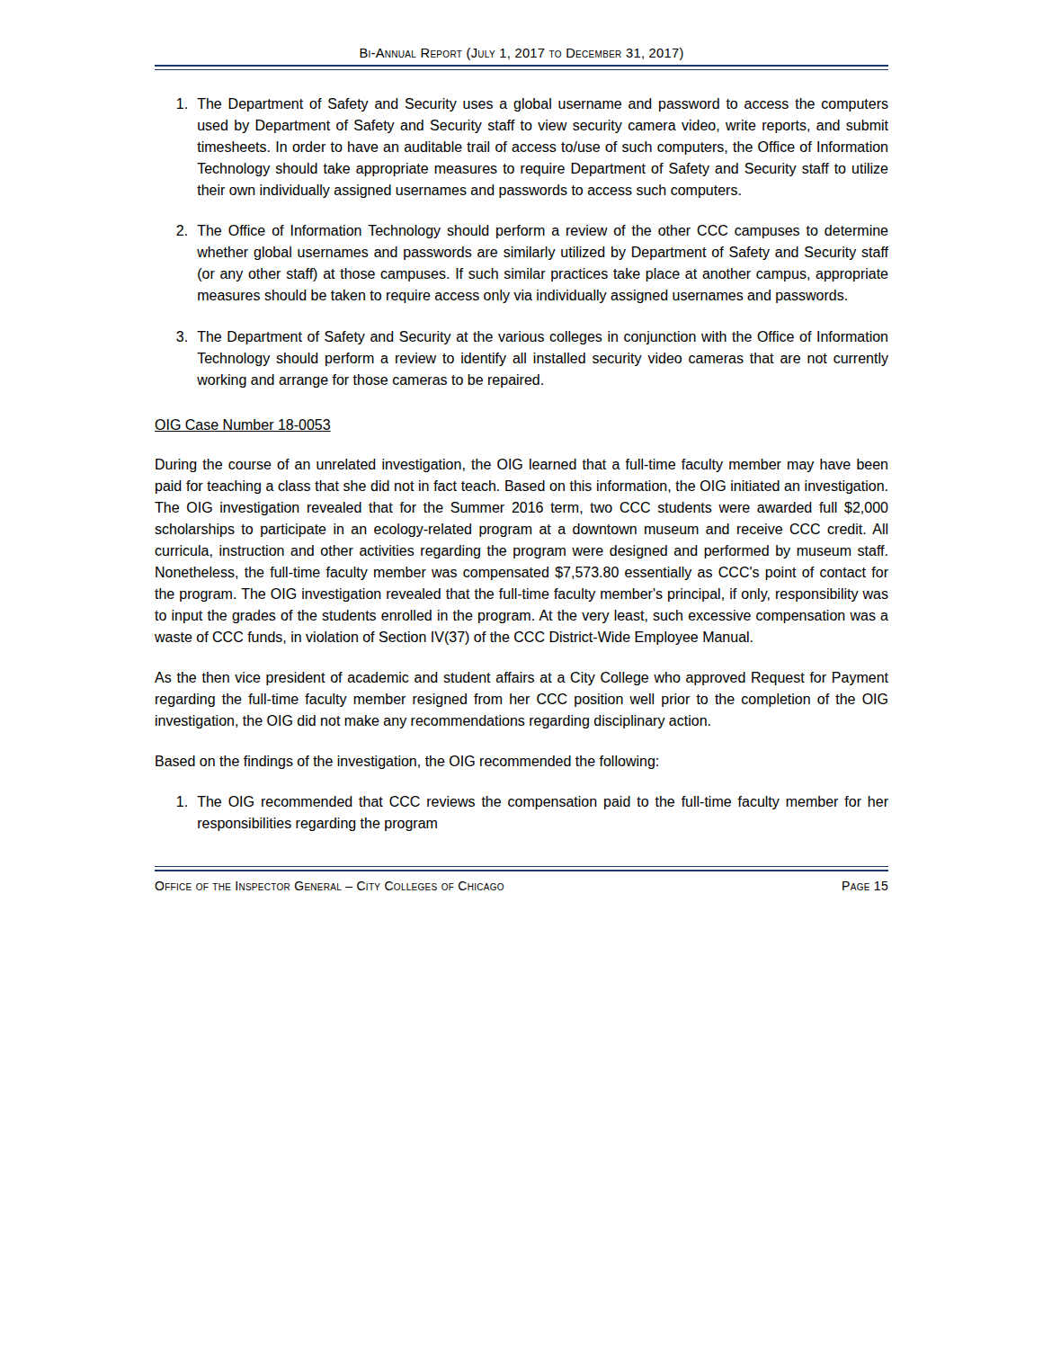Bi-Annual Report (July 1, 2017 to December 31, 2017)
The Department of Safety and Security uses a global username and password to access the computers used by Department of Safety and Security staff to view security camera video, write reports, and submit timesheets. In order to have an auditable trail of access to/use of such computers, the Office of Information Technology should take appropriate measures to require Department of Safety and Security staff to utilize their own individually assigned usernames and passwords to access such computers.
The Office of Information Technology should perform a review of the other CCC campuses to determine whether global usernames and passwords are similarly utilized by Department of Safety and Security staff (or any other staff) at those campuses. If such similar practices take place at another campus, appropriate measures should be taken to require access only via individually assigned usernames and passwords.
The Department of Safety and Security at the various colleges in conjunction with the Office of Information Technology should perform a review to identify all installed security video cameras that are not currently working and arrange for those cameras to be repaired.
OIG Case Number 18-0053
During the course of an unrelated investigation, the OIG learned that a full-time faculty member may have been paid for teaching a class that she did not in fact teach. Based on this information, the OIG initiated an investigation. The OIG investigation revealed that for the Summer 2016 term, two CCC students were awarded full $2,000 scholarships to participate in an ecology-related program at a downtown museum and receive CCC credit. All curricula, instruction and other activities regarding the program were designed and performed by museum staff. Nonetheless, the full-time faculty member was compensated $7,573.80 essentially as CCC's point of contact for the program. The OIG investigation revealed that the full-time faculty member's principal, if only, responsibility was to input the grades of the students enrolled in the program. At the very least, such excessive compensation was a waste of CCC funds, in violation of Section IV(37) of the CCC District-Wide Employee Manual.
As the then vice president of academic and student affairs at a City College who approved Request for Payment regarding the full-time faculty member resigned from her CCC position well prior to the completion of the OIG investigation, the OIG did not make any recommendations regarding disciplinary action.
Based on the findings of the investigation, the OIG recommended the following:
The OIG recommended that CCC reviews the compensation paid to the full-time faculty member for her responsibilities regarding the program
Office of the Inspector General – City Colleges of Chicago Page 15